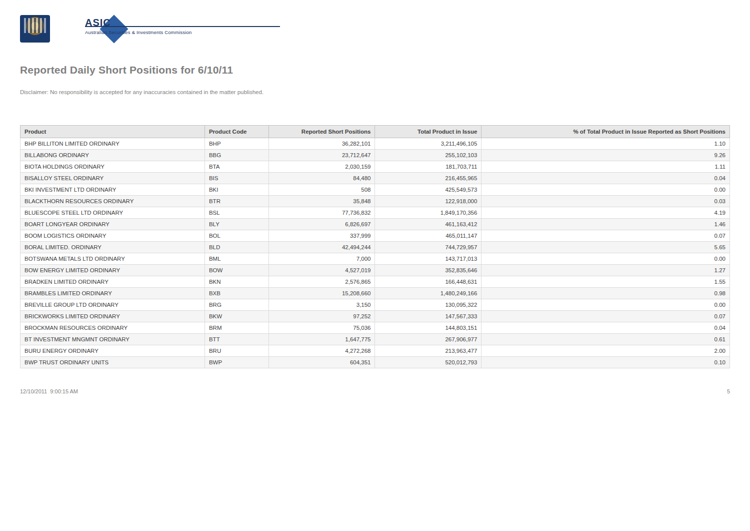ASIC
Australian Securities & Investments Commission
Reported Daily Short Positions for 6/10/11
Disclaimer: No responsibility is accepted for any inaccuracies contained in the matter published.
| Product | Product Code | Reported Short Positions | Total Product in Issue | % of Total Product in Issue Reported as Short Positions |
| --- | --- | --- | --- | --- |
| BHP BILLITON LIMITED ORDINARY | BHP | 36,282,101 | 3,211,496,105 | 1.10 |
| BILLABONG ORDINARY | BBG | 23,712,647 | 255,102,103 | 9.26 |
| BIOTA HOLDINGS ORDINARY | BTA | 2,030,159 | 181,703,711 | 1.11 |
| BISALLOY STEEL ORDINARY | BIS | 84,480 | 216,455,965 | 0.04 |
| BKI INVESTMENT LTD ORDINARY | BKI | 508 | 425,549,573 | 0.00 |
| BLACKTHORN RESOURCES ORDINARY | BTR | 35,848 | 122,918,000 | 0.03 |
| BLUESCOPE STEEL LTD ORDINARY | BSL | 77,736,832 | 1,849,170,356 | 4.19 |
| BOART LONGYEAR ORDINARY | BLY | 6,826,697 | 461,163,412 | 1.46 |
| BOOM LOGISTICS ORDINARY | BOL | 337,999 | 465,011,147 | 0.07 |
| BORAL LIMITED. ORDINARY | BLD | 42,494,244 | 744,729,957 | 5.65 |
| BOTSWANA METALS LTD ORDINARY | BML | 7,000 | 143,717,013 | 0.00 |
| BOW ENERGY LIMITED ORDINARY | BOW | 4,527,019 | 352,835,646 | 1.27 |
| BRADKEN LIMITED ORDINARY | BKN | 2,576,865 | 166,448,631 | 1.55 |
| BRAMBLES LIMITED ORDINARY | BXB | 15,208,660 | 1,480,249,166 | 0.98 |
| BREVILLE GROUP LTD ORDINARY | BRG | 3,150 | 130,095,322 | 0.00 |
| BRICKWORKS LIMITED ORDINARY | BKW | 97,252 | 147,567,333 | 0.07 |
| BROCKMAN RESOURCES ORDINARY | BRM | 75,036 | 144,803,151 | 0.04 |
| BT INVESTMENT MNGMNT ORDINARY | BTT | 1,647,775 | 267,906,977 | 0.61 |
| BURU ENERGY ORDINARY | BRU | 4,272,268 | 213,963,477 | 2.00 |
| BWP TRUST ORDINARY UNITS | BWP | 604,351 | 520,012,793 | 0.10 |
12/10/2011 9:00:15 AM 5